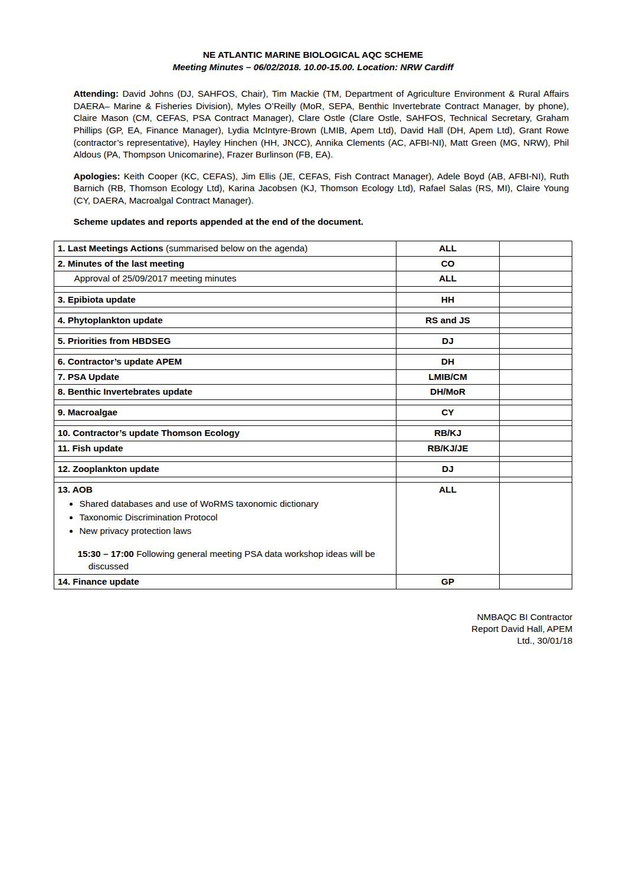NE ATLANTIC MARINE BIOLOGICAL AQC SCHEME
Meeting Minutes – 06/02/2018. 10.00-15.00. Location: NRW Cardiff
Attending: David Johns (DJ, SAHFOS, Chair), Tim Mackie (TM, Department of Agriculture Environment & Rural Affairs DAERA– Marine & Fisheries Division), Myles O’Reilly (MoR, SEPA, Benthic Invertebrate Contract Manager, by phone), Claire Mason (CM, CEFAS, PSA Contract Manager), Clare Ostle (Clare Ostle, SAHFOS, Technical Secretary, Graham Phillips (GP, EA, Finance Manager), Lydia McIntyre-Brown (LMIB, Apem Ltd), David Hall (DH, Apem Ltd), Grant Rowe (contractor’s representative), Hayley Hinchen (HH, JNCC), Annika Clements (AC, AFBI-NI), Matt Green (MG, NRW), Phil Aldous (PA, Thompson Unicomarine), Frazer Burlinson (FB, EA).
Apologies: Keith Cooper (KC, CEFAS), Jim Ellis (JE, CEFAS, Fish Contract Manager), Adele Boyd (AB, AFBI-NI), Ruth Barnich (RB, Thomson Ecology Ltd), Karina Jacobsen (KJ, Thomson Ecology Ltd), Rafael Salas (RS, MI), Claire Young (CY, DAERA, Macroalgal Contract Manager).
Scheme updates and reports appended at the end of the document.
| 1. Last Meetings Actions (summarised below on the agenda) | ALL | |
| 2. Minutes of the last meeting | CO | |
| Approval of 25/09/2017 meeting minutes | ALL | |
| 3. Epibiota update | HH | |
| 4. Phytoplankton update | RS and JS | |
| 5. Priorities from HBDSEG | DJ | |
| 6. Contractor’s update APEM | DH | |
| 7. PSA Update | LMIB/CM | |
| 8. Benthic Invertebrates update | DH/MoR | |
| 9. Macroalgae | CY | |
| 10. Contractor’s update Thomson Ecology | RB/KJ | |
| 11. Fish update | RB/KJ/JE | |
| 12. Zooplankton update | DJ | |
| 13. AOB Shared databases and use of WoRMS taxonomic dictionary Taxonomic Discrimination Protocol New privacy protection laws 15:30 – 17:00 Following general meeting PSA data workshop ideas will be discussed | ALL | |
| 14. Finance update | GP | |
NMBAQC BI Contractor
Report David Hall, APEM
Ltd., 30/01/18